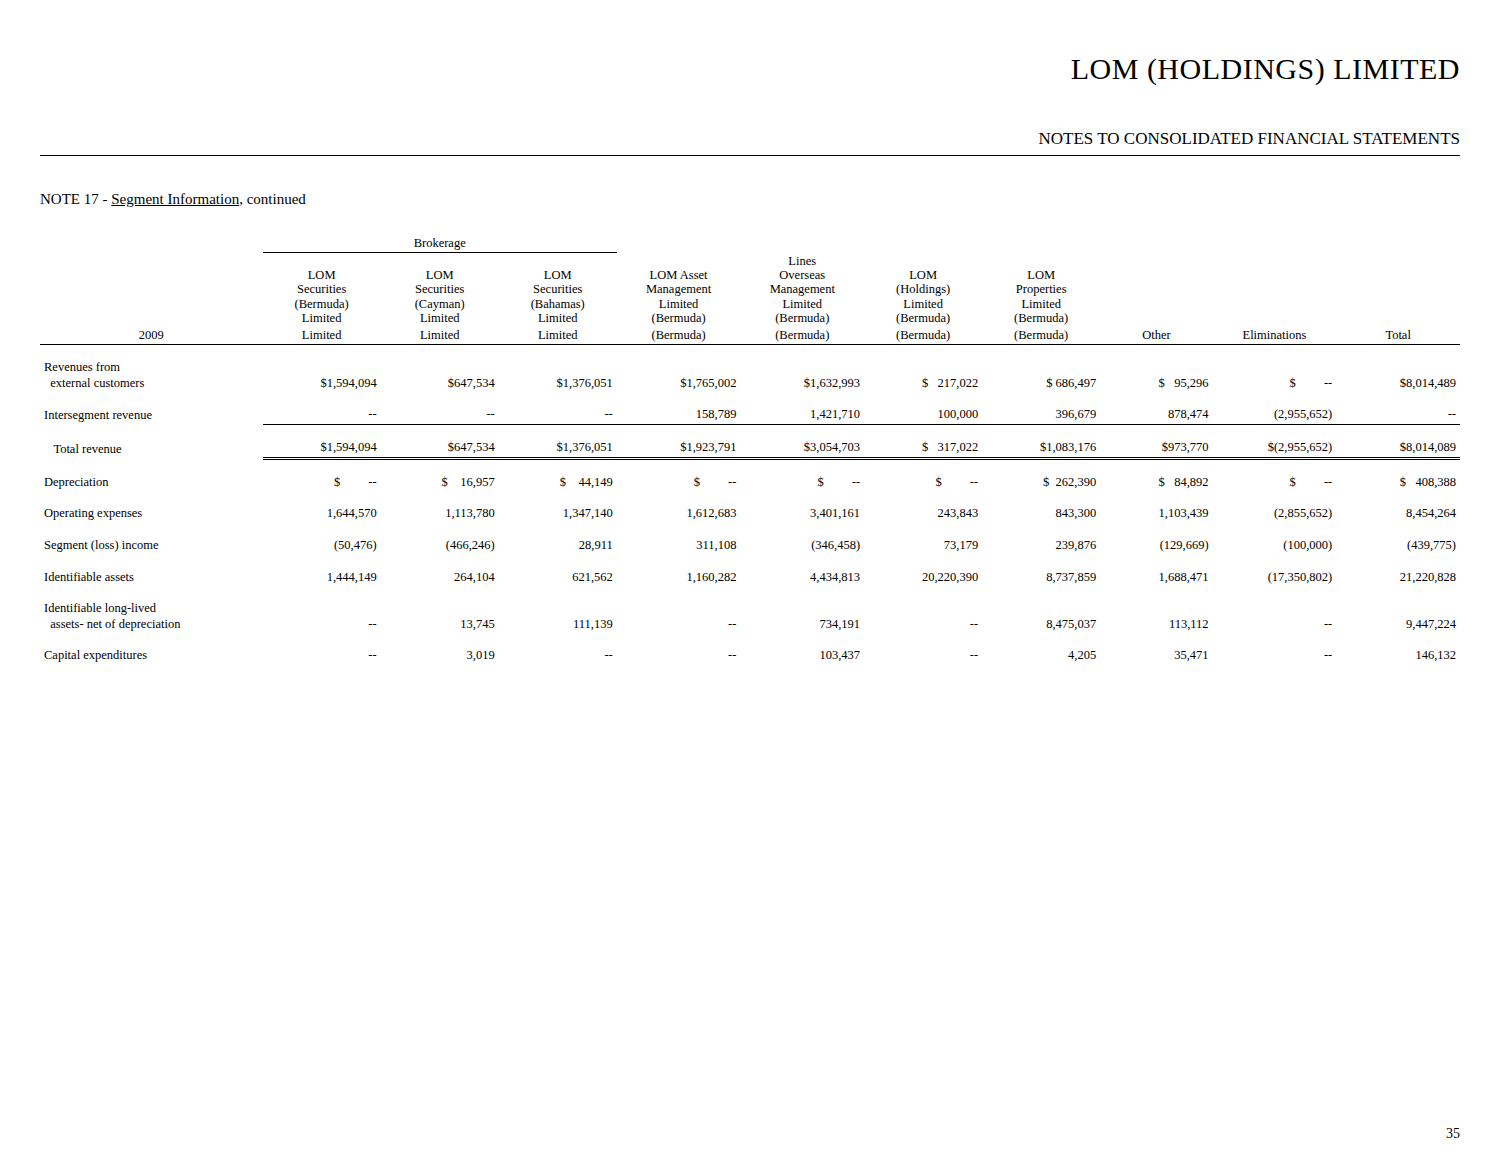LOM (HOLDINGS) LIMITED
NOTES TO CONSOLIDATED FINANCIAL STATEMENTS
NOTE 17 - Segment Information, continued
| | Brokerage | |
| | LOM Securities (Bermuda) Limited | LOM Securities (Cayman) Limited | LOM Securities (Bahamas) Limited | LOM Asset Management Limited (Bermuda) | Lines Overseas Management Limited (Bermuda) | LOM (Holdings) Limited (Bermuda) | LOM Properties Limited (Bermuda) | | | |
| 2009 | Limited | Limited | Limited | (Bermuda) | (Bermuda) | (Bermuda) | (Bermuda) | Other | Eliminations | Total |
| Revenues from external customers | $1,594,094 | $647,534 | $1,376,051 | $1,765,002 | $1,632,993 | $ 217,022 | $ 686,497 | $ 95,296 | $ -- | $8,014,489 |
| Intersegment revenue | -- | -- | -- | 158,789 | 1,421,710 | 100,000 | 396,679 | 878,474 | (2,955,652) | -- |
| Total revenue | $1,594,094 | $647,534 | $1,376,051 | $1,923,791 | $3,054,703 | $ 317,022 | $1,083,176 | $973,770 | $(2,955,652) | $8,014,089 |
| Depreciation | $ -- | $ 16,957 | $ 44,149 | $ -- | $ -- | $ -- | $ 262,390 | $ 84,892 | $ -- | $ 408,388 |
| Operating expenses | 1,644,570 | 1,113,780 | 1,347,140 | 1,612,683 | 3,401,161 | 243,843 | 843,300 | 1,103,439 | (2,855,652) | 8,454,264 |
| Segment (loss) income | (50,476) | (466,246) | 28,911 | 311,108 | (346,458) | 73,179 | 239,876 | (129,669) | (100,000) | (439,775) |
| Identifiable assets | 1,444,149 | 264,104 | 621,562 | 1,160,282 | 4,434,813 | 20,220,390 | 8,737,859 | 1,688,471 | (17,350,802) | 21,220,828 |
| Identifiable long-lived assets- net of depreciation | -- | 13,745 | 111,139 | -- | 734,191 | -- | 8,475,037 | 113,112 | -- | 9,447,224 |
| Capital expenditures | -- | 3,019 | -- | -- | 103,437 | -- | 4,205 | 35,471 | -- | 146,132 |
35